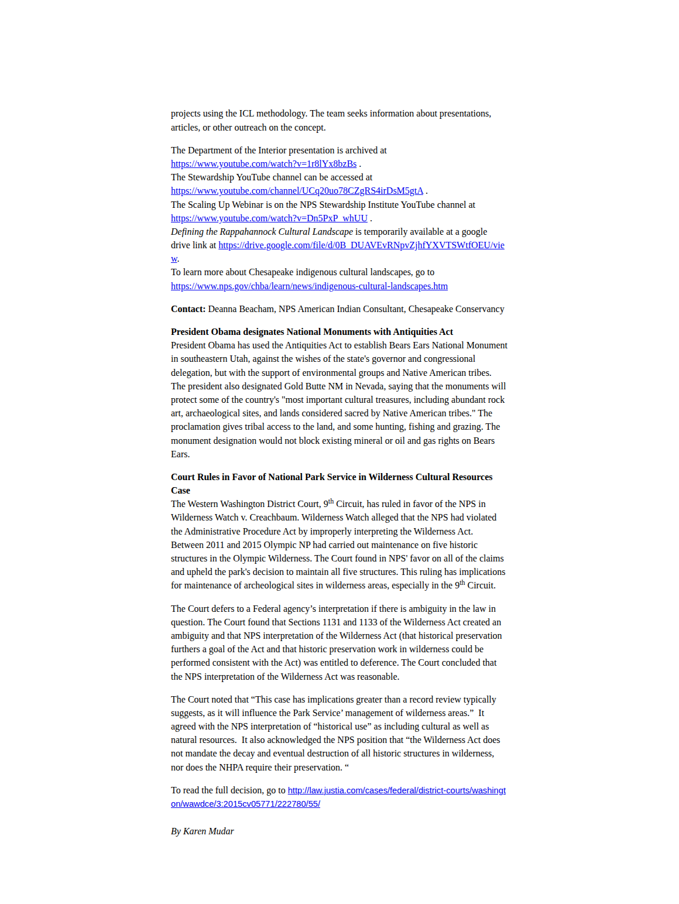projects using the ICL methodology. The team seeks information about presentations, articles, or other outreach on the concept.
The Department of the Interior presentation is archived at https://www.youtube.com/watch?v=1r8lYx8bzBs .
The Stewardship YouTube channel can be accessed at https://www.youtube.com/channel/UCq20uo78CZgRS4irDsM5gtA .
The Scaling Up Webinar is on the NPS Stewardship Institute YouTube channel at https://www.youtube.com/watch?v=Dn5PxP_whUU .
Defining the Rappahannock Cultural Landscape is temporarily available at a google drive link at https://drive.google.com/file/d/0B_DUAVEvRNpvZjhfYXVTSWtfOEU/view.
To learn more about Chesapeake indigenous cultural landscapes, go to https://www.nps.gov/chba/learn/news/indigenous-cultural-landscapes.htm
Contact: Deanna Beacham, NPS American Indian Consultant, Chesapeake Conservancy
President Obama designates National Monuments with Antiquities Act
President Obama has used the Antiquities Act to establish Bears Ears National Monument in southeastern Utah, against the wishes of the state's governor and congressional delegation, but with the support of environmental groups and Native American tribes. The president also designated Gold Butte NM in Nevada, saying that the monuments will protect some of the country's "most important cultural treasures, including abundant rock art, archaeological sites, and lands considered sacred by Native American tribes." The proclamation gives tribal access to the land, and some hunting, fishing and grazing. The monument designation would not block existing mineral or oil and gas rights on Bears Ears.
Court Rules in Favor of National Park Service in Wilderness Cultural Resources Case
The Western Washington District Court, 9th Circuit, has ruled in favor of the NPS in Wilderness Watch v. Creachbaum. Wilderness Watch alleged that the NPS had violated the Administrative Procedure Act by improperly interpreting the Wilderness Act. Between 2011 and 2015 Olympic NP had carried out maintenance on five historic structures in the Olympic Wilderness. The Court found in NPS' favor on all of the claims and upheld the park's decision to maintain all five structures. This ruling has implications for maintenance of archeological sites in wilderness areas, especially in the 9th Circuit.
The Court defers to a Federal agency’s interpretation if there is ambiguity in the law in question. The Court found that Sections 1131 and 1133 of the Wilderness Act created an ambiguity and that NPS interpretation of the Wilderness Act (that historical preservation furthers a goal of the Act and that historic preservation work in wilderness could be performed consistent with the Act) was entitled to deference. The Court concluded that the NPS interpretation of the Wilderness Act was reasonable.
The Court noted that “This case has implications greater than a record review typically suggests, as it will influence the Park Service’ management of wilderness areas.” It agreed with the NPS interpretation of “historical use” as including cultural as well as natural resources. It also acknowledged the NPS position that “the Wilderness Act does not mandate the decay and eventual destruction of all historic structures in wilderness, nor does the NHPA require their preservation. “
To read the full decision, go to http://law.justia.com/cases/federal/district-courts/washington/wawdce/3:2015cv05771/222780/55/
By Karen Mudar